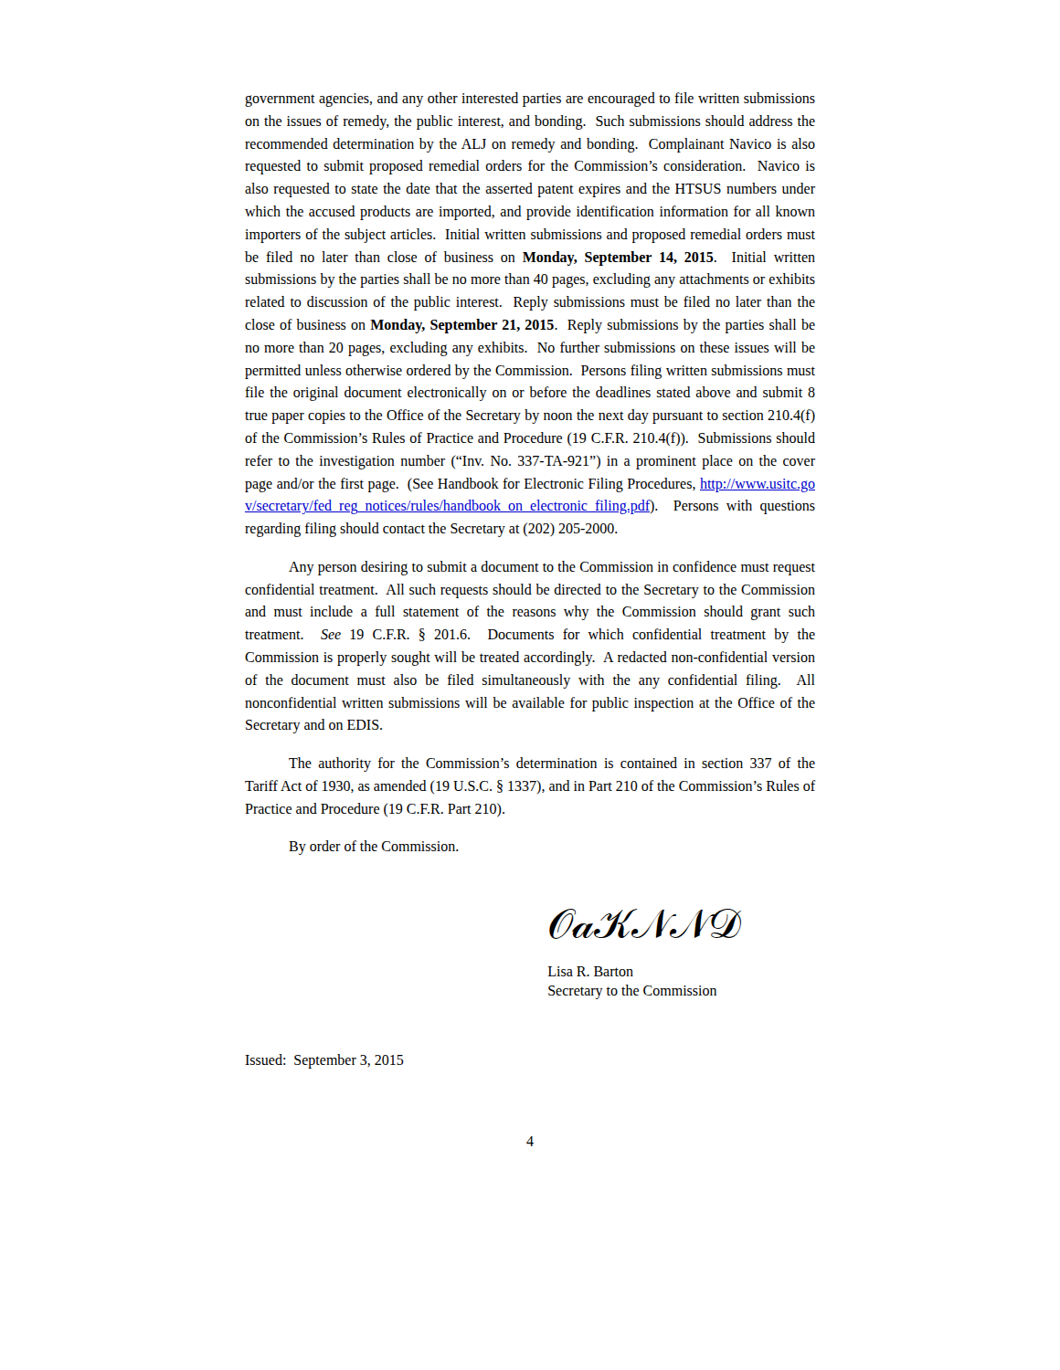government agencies, and any other interested parties are encouraged to file written submissions on the issues of remedy, the public interest, and bonding. Such submissions should address the recommended determination by the ALJ on remedy and bonding. Complainant Navico is also requested to submit proposed remedial orders for the Commission’s consideration. Navico is also requested to state the date that the asserted patent expires and the HTSUS numbers under which the accused products are imported, and provide identification information for all known importers of the subject articles. Initial written submissions and proposed remedial orders must be filed no later than close of business on Monday, September 14, 2015. Initial written submissions by the parties shall be no more than 40 pages, excluding any attachments or exhibits related to discussion of the public interest. Reply submissions must be filed no later than the close of business on Monday, September 21, 2015. Reply submissions by the parties shall be no more than 20 pages, excluding any exhibits. No further submissions on these issues will be permitted unless otherwise ordered by the Commission. Persons filing written submissions must file the original document electronically on or before the deadlines stated above and submit 8 true paper copies to the Office of the Secretary by noon the next day pursuant to section 210.4(f) of the Commission’s Rules of Practice and Procedure (19 C.F.R. 210.4(f)). Submissions should refer to the investigation number (“Inv. No. 337-TA-921”) in a prominent place on the cover page and/or the first page. (See Handbook for Electronic Filing Procedures, http://www.usitc.gov/secretary/fed_reg_notices/rules/handbook_on_electronic_filing.pdf). Persons with questions regarding filing should contact the Secretary at (202) 205-2000.
Any person desiring to submit a document to the Commission in confidence must request confidential treatment. All such requests should be directed to the Secretary to the Commission and must include a full statement of the reasons why the Commission should grant such treatment. See 19 C.F.R. § 201.6. Documents for which confidential treatment by the Commission is properly sought will be treated accordingly. A redacted non-confidential version of the document must also be filed simultaneously with the any confidential filing. All nonconfidential written submissions will be available for public inspection at the Office of the Secretary and on EDIS.
The authority for the Commission’s determination is contained in section 337 of the Tariff Act of 1930, as amended (19 U.S.C. § 1337), and in Part 210 of the Commission’s Rules of Practice and Procedure (19 C.F.R. Part 210).
By order of the Commission.
𝒪𝒶𝒦𝒩𝒩𝒟
Lisa R. Barton
Secretary to the Commission
Issued: September 3, 2015
4